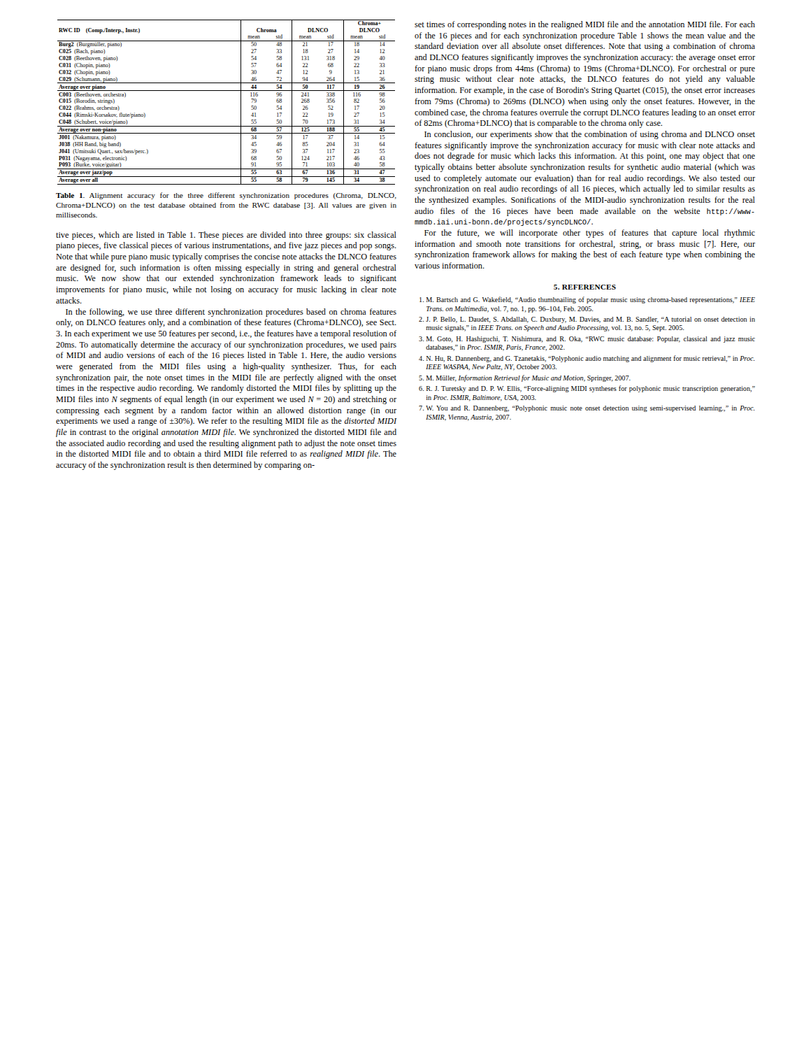| RWC ID (Comp./Interp., Instr.) | Chroma | DLNCO | Chroma+ DLNCO |
| | mean | std | mean | std | mean | std |
| Burg2 (Burgmüller, piano) | 50 | 48 | 21 | 17 | 18 | 14 |
| C025 (Bach, piano) | 27 | 33 | 18 | 27 | 14 | 12 |
| C028 (Beethoven, piano) | 54 | 58 | 131 | 318 | 29 | 40 |
| C031 (Chopin, piano) | 57 | 64 | 22 | 68 | 22 | 33 |
| C032 (Chopin, piano) | 30 | 47 | 12 | 9 | 13 | 21 |
| C029 (Schumann, piano) | 46 | 72 | 94 | 264 | 15 | 36 |
| Average over piano | 44 | 54 | 50 | 117 | 19 | 26 |
| C003 (Beethoven, orchestra) | 116 | 96 | 241 | 338 | 116 | 98 |
| C015 (Borodin, strings) | 79 | 68 | 268 | 356 | 82 | 56 |
| C022 (Brahms, orchestra) | 50 | 54 | 26 | 52 | 17 | 20 |
| C044 (Rimski-Korsakov, flute/piano) | 41 | 17 | 22 | 19 | 27 | 15 |
| C048 (Schubert, voice/piano) | 55 | 50 | 70 | 173 | 31 | 34 |
| Average over non-piano | 68 | 57 | 125 | 188 | 55 | 45 |
| J001 (Nakamura, piano) | 34 | 59 | 17 | 37 | 14 | 15 |
| J038 (HH Band, big band) | 45 | 46 | 85 | 204 | 31 | 64 |
| J041 (Umitsuki Quart., sax/bass/perc.) | 39 | 67 | 37 | 117 | 23 | 55 |
| P031 (Nagayama, electronic) | 68 | 50 | 124 | 217 | 46 | 43 |
| P093 (Burke, voice/guitar) | 91 | 95 | 71 | 103 | 40 | 58 |
| Average over jazz/pop | 55 | 63 | 67 | 136 | 31 | 47 |
| Average over all | 55 | 58 | 79 | 145 | 34 | 38 |
Table 1. Alignment accuracy for the three different synchronization procedures (Chroma, DLNCO, Chroma+DLNCO) on the test database obtained from the RWC database [3]. All values are given in milliseconds.
tive pieces, which are listed in Table 1. These pieces are divided into three groups: six classical piano pieces, five classical pieces of various instrumentations, and five jazz pieces and pop songs. Note that while pure piano music typically comprises the concise note attacks the DLNCO features are designed for, such information is often missing especially in string and general orchestral music. We now show that our extended synchronization framework leads to significant improvements for piano music, while not losing on accuracy for music lacking in clear note attacks.
In the following, we use three different synchronization procedures based on chroma features only, on DLNCO features only, and a combination of these features (Chroma+DLNCO), see Sect. 3. In each experiment we use 50 features per second, i.e., the features have a temporal resolution of 20ms. To automatically determine the accuracy of our synchronization procedures, we used pairs of MIDI and audio versions of each of the 16 pieces listed in Table 1. Here, the audio versions were generated from the MIDI files using a high-quality synthesizer. Thus, for each synchronization pair, the note onset times in the MIDI file are perfectly aligned with the onset times in the respective audio recording. We randomly distorted the MIDI files by splitting up the MIDI files into N segments of equal length (in our experiment we used N = 20) and stretching or compressing each segment by a random factor within an allowed distortion range (in our experiments we used a range of ±30%). We refer to the resulting MIDI file as the distorted MIDI file in contrast to the original annotation MIDI file. We synchronized the distorted MIDI file and the associated audio recording and used the resulting alignment path to adjust the note onset times in the distorted MIDI file and to obtain a third MIDI file referred to as realigned MIDI file. The accuracy of the synchronization result is then determined by comparing on-
set times of corresponding notes in the realigned MIDI file and the annotation MIDI file. For each of the 16 pieces and for each synchronization procedure Table 1 shows the mean value and the standard deviation over all absolute onset differences. Note that using a combination of chroma and DLNCO features significantly improves the synchronization accuracy: the average onset error for piano music drops from 44ms (Chroma) to 19ms (Chroma+DLNCO). For orchestral or pure string music without clear note attacks, the DLNCO features do not yield any valuable information. For example, in the case of Borodin's String Quartet (C015), the onset error increases from 79ms (Chroma) to 269ms (DLNCO) when using only the onset features. However, in the combined case, the chroma features overrule the corrupt DLNCO features leading to an onset error of 82ms (Chroma+DLNCO) that is comparable to the chroma only case.
In conclusion, our experiments show that the combination of using chroma and DLNCO onset features significantly improve the synchronization accuracy for music with clear note attacks and does not degrade for music which lacks this information. At this point, one may object that one typically obtains better absolute synchronization results for synthetic audio material (which was used to completely automate our evaluation) than for real audio recordings. We also tested our synchronization on real audio recordings of all 16 pieces, which actually led to similar results as the synthesized examples. Sonifications of the MIDI-audio synchronization results for the real audio files of the 16 pieces have been made available on the website http://www-mmdb.iai.uni-bonn.de/projects/syncDLNCO/.
For the future, we will incorporate other types of features that capture local rhythmic information and smooth note transitions for orchestral, string, or brass music [7]. Here, our synchronization framework allows for making the best of each feature type when combining the various information.
5. REFERENCES
M. Bartsch and G. Wakefield, “Audio thumbnailing of popular music using chroma-based representations,” IEEE Trans. on Multimedia, vol. 7, no. 1, pp. 96–104, Feb. 2005.
J. P. Bello, L. Daudet, S. Abdallah, C. Duxbury, M. Davies, and M. B. Sandler, “A tutorial on onset detection in music signals,” in IEEE Trans. on Speech and Audio Processing, vol. 13, no. 5, Sept. 2005.
M. Goto, H. Hashiguchi, T. Nishimura, and R. Oka, “RWC music database: Popular, classical and jazz music databases,” in Proc. ISMIR, Paris, France, 2002.
N. Hu, R. Dannenberg, and G. Tzanetakis, “Polyphonic audio matching and alignment for music retrieval,” in Proc. IEEE WASPAA, New Paltz, NY, October 2003.
M. Müller, Information Retrieval for Music and Motion, Springer, 2007.
R. J. Turetsky and D. P. W. Ellis, “Force-aligning MIDI syntheses for polyphonic music transcription generation,” in Proc. ISMIR, Baltimore, USA, 2003.
W. You and R. Dannenberg, “Polyphonic music note onset detection using semi-supervised learning.,” in Proc. ISMIR, Vienna, Austria, 2007.